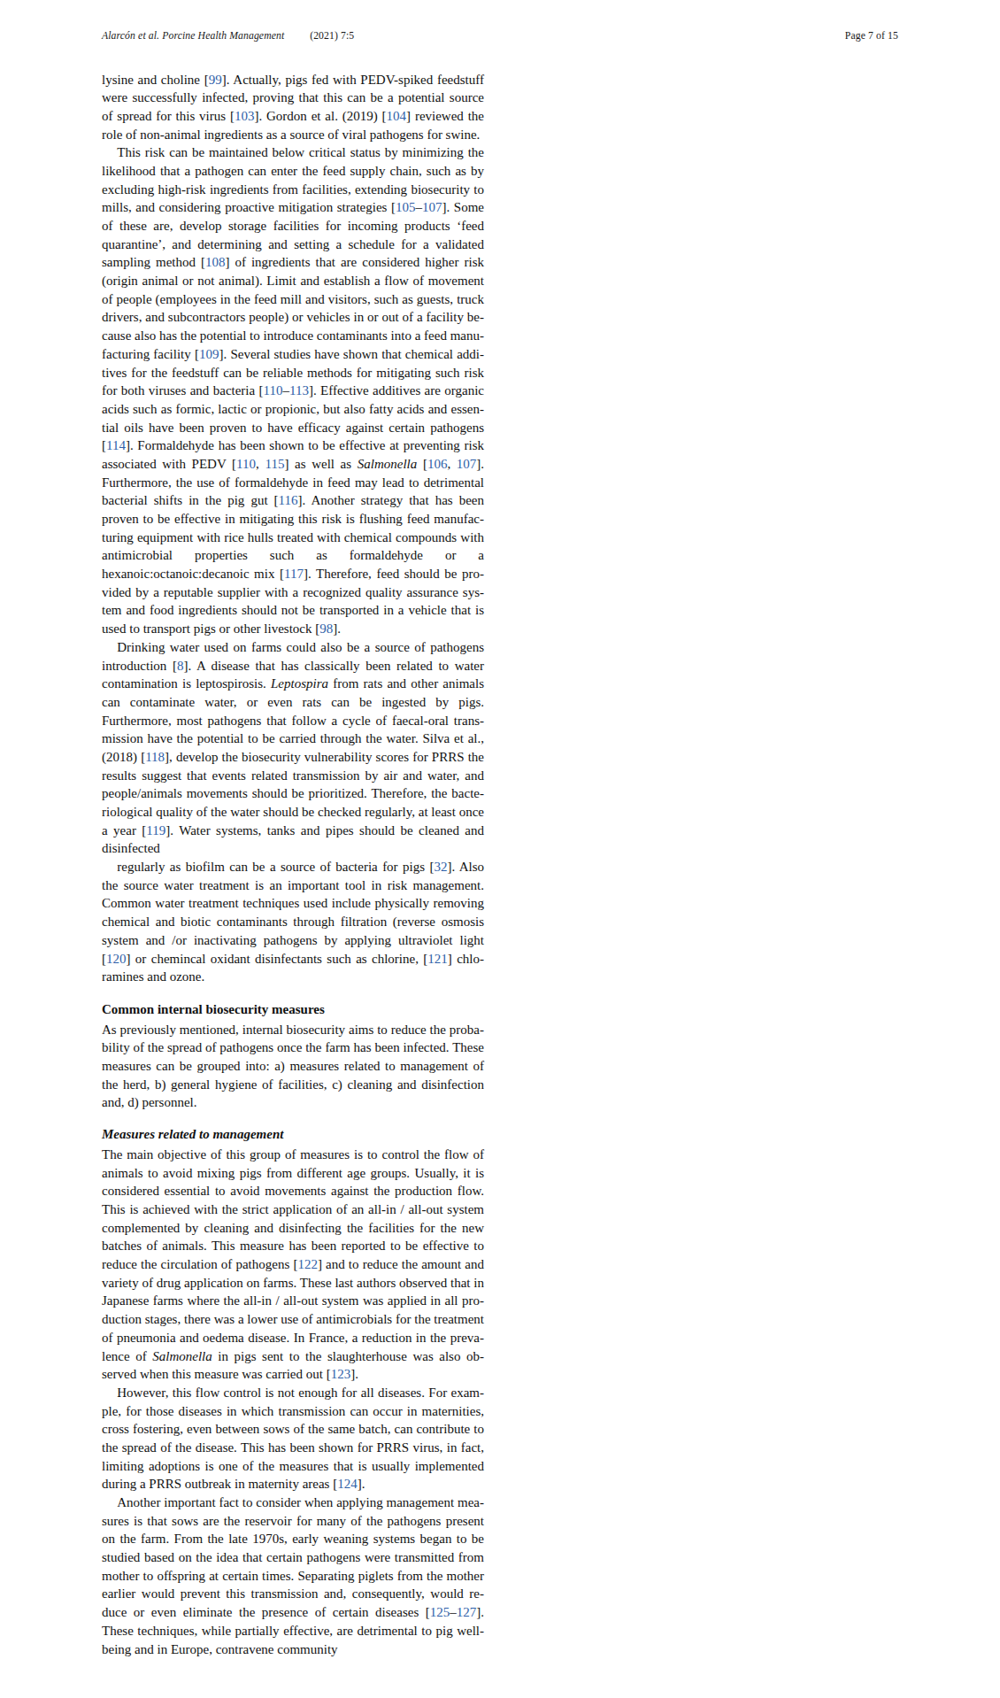Alarcón et al. Porcine Health Management (2021) 7:5
Page 7 of 15
lysine and choline [99]. Actually, pigs fed with PEDV-spiked feedstuff were successfully infected, proving that this can be a potential source of spread for this virus [103]. Gordon et al. (2019) [104] reviewed the role of non-animal ingredients as a source of viral pathogens for swine.
This risk can be maintained below critical status by minimizing the likelihood that a pathogen can enter the feed supply chain, such as by excluding high-risk ingredients from facilities, extending biosecurity to mills, and considering proactive mitigation strategies [105–107]. Some of these are, develop storage facilities for incoming products ‘feed quarantine’, and determining and setting a schedule for a validated sampling method [108] of ingredients that are considered higher risk (origin animal or not animal). Limit and establish a flow of movement of people (employees in the feed mill and visitors, such as guests, truck drivers, and subcontractors people) or vehicles in or out of a facility because also has the potential to introduce contaminants into a feed manufacturing facility [109]. Several studies have shown that chemical additives for the feedstuff can be reliable methods for mitigating such risk for both viruses and bacteria [110–113]. Effective additives are organic acids such as formic, lactic or propionic, but also fatty acids and essential oils have been proven to have efficacy against certain pathogens [114]. Formaldehyde has been shown to be effective at preventing risk associated with PEDV [110, 115] as well as Salmonella [106, 107]. Furthermore, the use of formaldehyde in feed may lead to detrimental bacterial shifts in the pig gut [116]. Another strategy that has been proven to be effective in mitigating this risk is flushing feed manufacturing equipment with rice hulls treated with chemical compounds with antimicrobial properties such as formaldehyde or a hexanoic:octanoic:decanoic mix [117]. Therefore, feed should be provided by a reputable supplier with a recognized quality assurance system and food ingredients should not be transported in a vehicle that is used to transport pigs or other livestock [98].
Drinking water used on farms could also be a source of pathogens introduction [8]. A disease that has classically been related to water contamination is leptospirosis. Leptospira from rats and other animals can contaminate water, or even rats can be ingested by pigs. Furthermore, most pathogens that follow a cycle of faecal-oral transmission have the potential to be carried through the water. Silva et al., (2018) [118], develop the biosecurity vulnerability scores for PRRS the results suggest that events related transmission by air and water, and people/animals movements should be prioritized. Therefore, the bacteriological quality of the water should be checked regularly, at least once a year [119]. Water systems, tanks and pipes should be cleaned and disinfected
regularly as biofilm can be a source of bacteria for pigs [32]. Also the source water treatment is an important tool in risk management. Common water treatment techniques used include physically removing chemical and biotic contaminants through filtration (reverse osmosis system and /or inactivating pathogens by applying ultraviolet light [120] or chemincal oxidant disinfectants such as chlorine, [121] chloramines and ozone.
Common internal biosecurity measures
As previously mentioned, internal biosecurity aims to reduce the probability of the spread of pathogens once the farm has been infected. These measures can be grouped into: a) measures related to management of the herd, b) general hygiene of facilities, c) cleaning and disinfection and, d) personnel.
Measures related to management
The main objective of this group of measures is to control the flow of animals to avoid mixing pigs from different age groups. Usually, it is considered essential to avoid movements against the production flow. This is achieved with the strict application of an all-in / all-out system complemented by cleaning and disinfecting the facilities for the new batches of animals. This measure has been reported to be effective to reduce the circulation of pathogens [122] and to reduce the amount and variety of drug application on farms. These last authors observed that in Japanese farms where the all-in / all-out system was applied in all production stages, there was a lower use of antimicrobials for the treatment of pneumonia and oedema disease. In France, a reduction in the prevalence of Salmonella in pigs sent to the slaughterhouse was also observed when this measure was carried out [123].
However, this flow control is not enough for all diseases. For example, for those diseases in which transmission can occur in maternities, cross fostering, even between sows of the same batch, can contribute to the spread of the disease. This has been shown for PRRS virus, in fact, limiting adoptions is one of the measures that is usually implemented during a PRRS outbreak in maternity areas [124].
Another important fact to consider when applying management measures is that sows are the reservoir for many of the pathogens present on the farm. From the late 1970s, early weaning systems began to be studied based on the idea that certain pathogens were transmitted from mother to offspring at certain times. Separating piglets from the mother earlier would prevent this transmission and, consequently, would reduce or even eliminate the presence of certain diseases [125–127]. These techniques, while partially effective, are detrimental to pig well-being and in Europe, contravene community